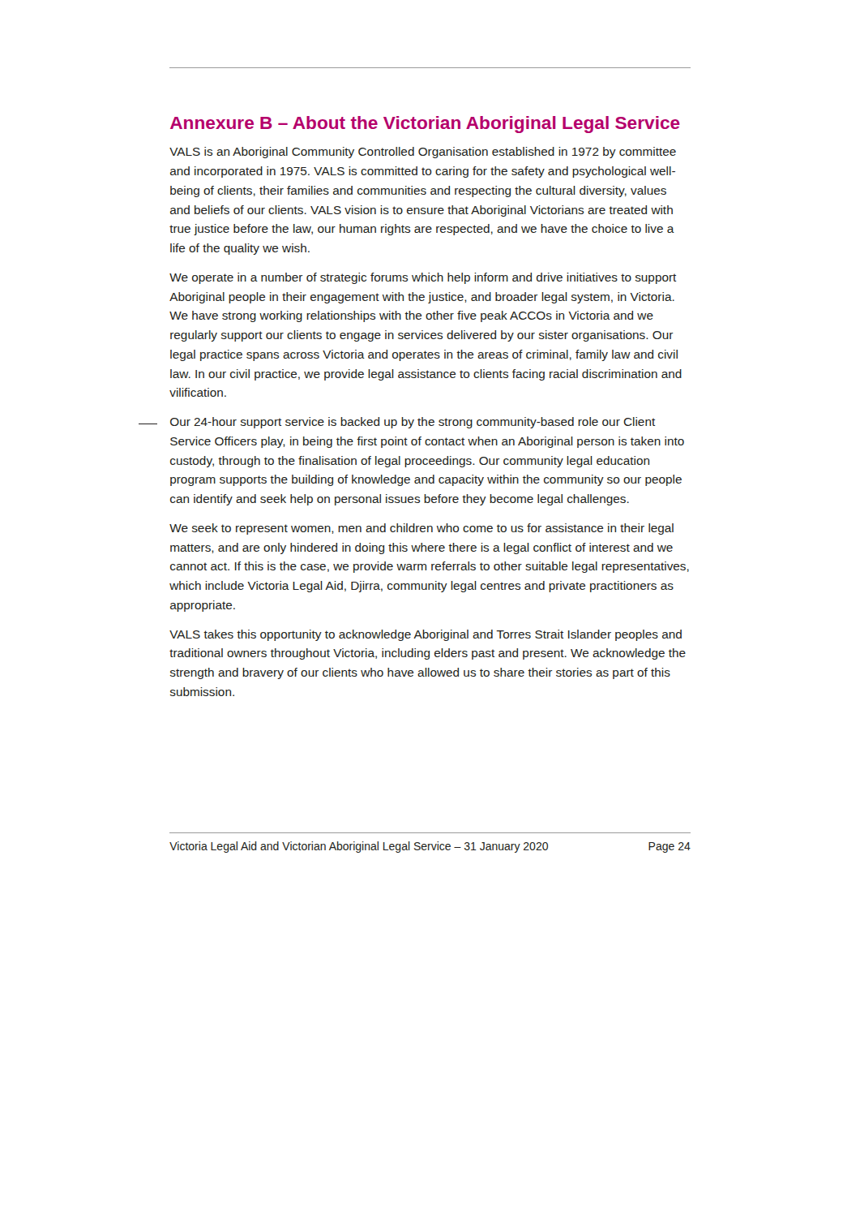Annexure B – About the Victorian Aboriginal Legal Service
VALS is an Aboriginal Community Controlled Organisation established in 1972 by committee and incorporated in 1975. VALS is committed to caring for the safety and psychological well-being of clients, their families and communities and respecting the cultural diversity, values and beliefs of our clients. VALS vision is to ensure that Aboriginal Victorians are treated with true justice before the law, our human rights are respected, and we have the choice to live a life of the quality we wish.
We operate in a number of strategic forums which help inform and drive initiatives to support Aboriginal people in their engagement with the justice, and broader legal system, in Victoria. We have strong working relationships with the other five peak ACCOs in Victoria and we regularly support our clients to engage in services delivered by our sister organisations. Our legal practice spans across Victoria and operates in the areas of criminal, family law and civil law. In our civil practice, we provide legal assistance to clients facing racial discrimination and vilification.
Our 24-hour support service is backed up by the strong community-based role our Client Service Officers play, in being the first point of contact when an Aboriginal person is taken into custody, through to the finalisation of legal proceedings. Our community legal education program supports the building of knowledge and capacity within the community so our people can identify and seek help on personal issues before they become legal challenges.
We seek to represent women, men and children who come to us for assistance in their legal matters, and are only hindered in doing this where there is a legal conflict of interest and we cannot act. If this is the case, we provide warm referrals to other suitable legal representatives, which include Victoria Legal Aid, Djirra, community legal centres and private practitioners as appropriate.
VALS takes this opportunity to acknowledge Aboriginal and Torres Strait Islander peoples and traditional owners throughout Victoria, including elders past and present. We acknowledge the strength and bravery of our clients who have allowed us to share their stories as part of this submission.
Victoria Legal Aid and Victorian Aboriginal Legal Service – 31 January 2020 Page 24